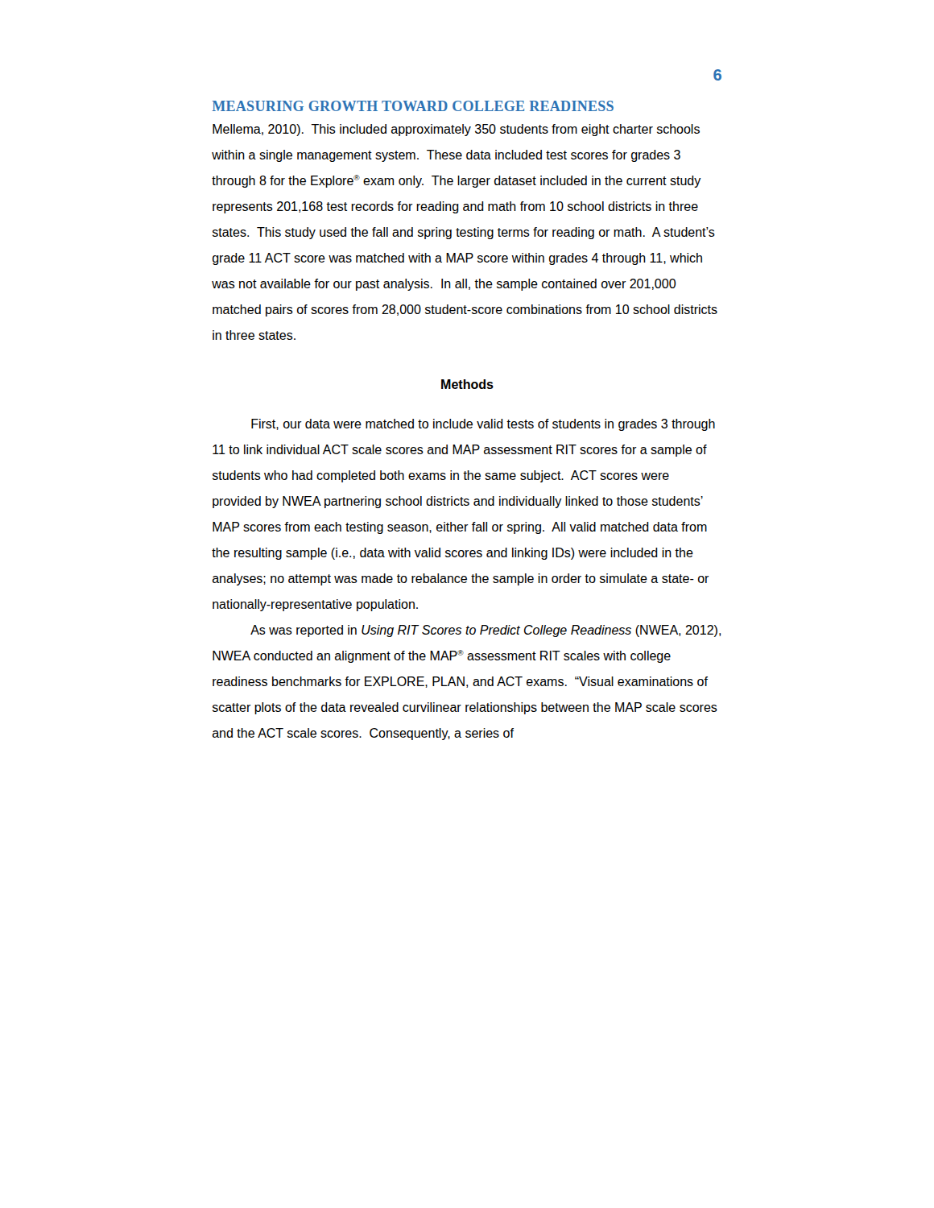6
Measuring Growth Toward College Readiness
Mellema, 2010). This included approximately 350 students from eight charter schools within a single management system. These data included test scores for grades 3 through 8 for the Explore® exam only. The larger dataset included in the current study represents 201,168 test records for reading and math from 10 school districts in three states. This study used the fall and spring testing terms for reading or math. A student’s grade 11 ACT score was matched with a MAP score within grades 4 through 11, which was not available for our past analysis. In all, the sample contained over 201,000 matched pairs of scores from 28,000 student-score combinations from 10 school districts in three states.
Methods
First, our data were matched to include valid tests of students in grades 3 through 11 to link individual ACT scale scores and MAP assessment RIT scores for a sample of students who had completed both exams in the same subject. ACT scores were provided by NWEA partnering school districts and individually linked to those students’ MAP scores from each testing season, either fall or spring. All valid matched data from the resulting sample (i.e., data with valid scores and linking IDs) were included in the analyses; no attempt was made to rebalance the sample in order to simulate a state- or nationally-representative population.
As was reported in Using RIT Scores to Predict College Readiness (NWEA, 2012), NWEA conducted an alignment of the MAP® assessment RIT scales with college readiness benchmarks for EXPLORE, PLAN, and ACT exams. “Visual examinations of scatter plots of the data revealed curvilinear relationships between the MAP scale scores and the ACT scale scores. Consequently, a series of